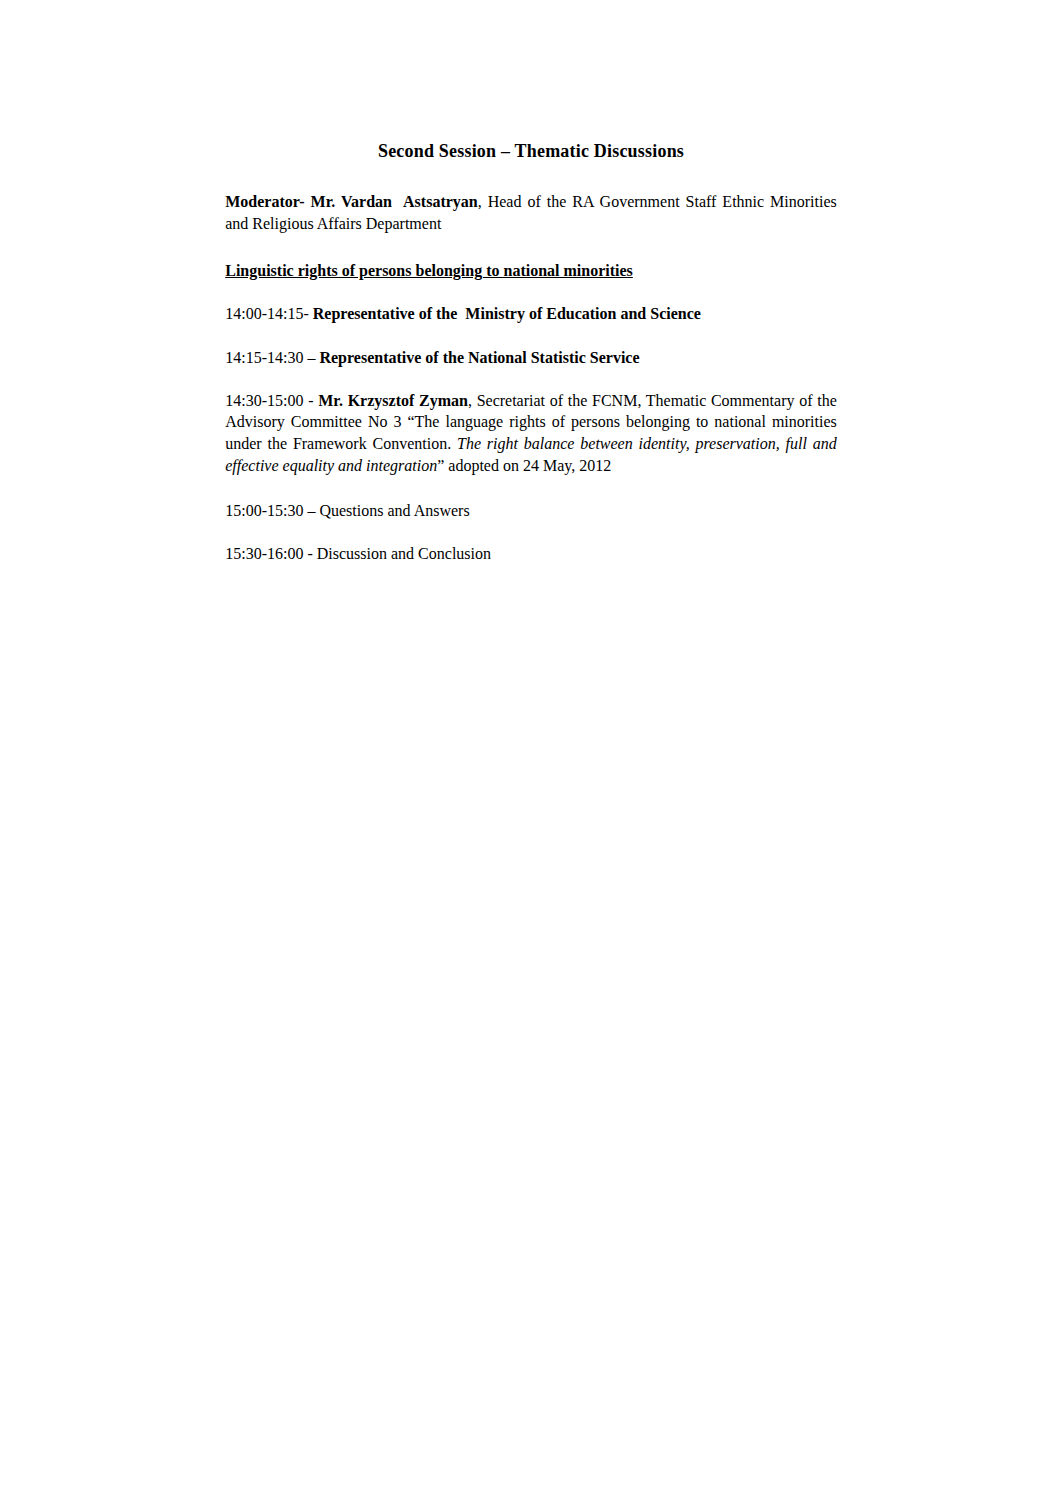Second Session – Thematic Discussions
Moderator- Mr. Vardan Astsatryan, Head of the RA Government Staff Ethnic Minorities and Religious Affairs Department
Linguistic rights of persons belonging to national minorities
14:00-14:15- Representative of the Ministry of Education and Science
14:15-14:30 – Representative of the National Statistic Service
14:30-15:00 - Mr. Krzysztof Zyman, Secretariat of the FCNM, Thematic Commentary of the Advisory Committee No 3 “The language rights of persons belonging to national minorities under the Framework Convention. The right balance between identity, preservation, full and effective equality and integration” adopted on 24 May, 2012
15:00-15:30 – Questions and Answers
15:30-16:00 - Discussion and Conclusion